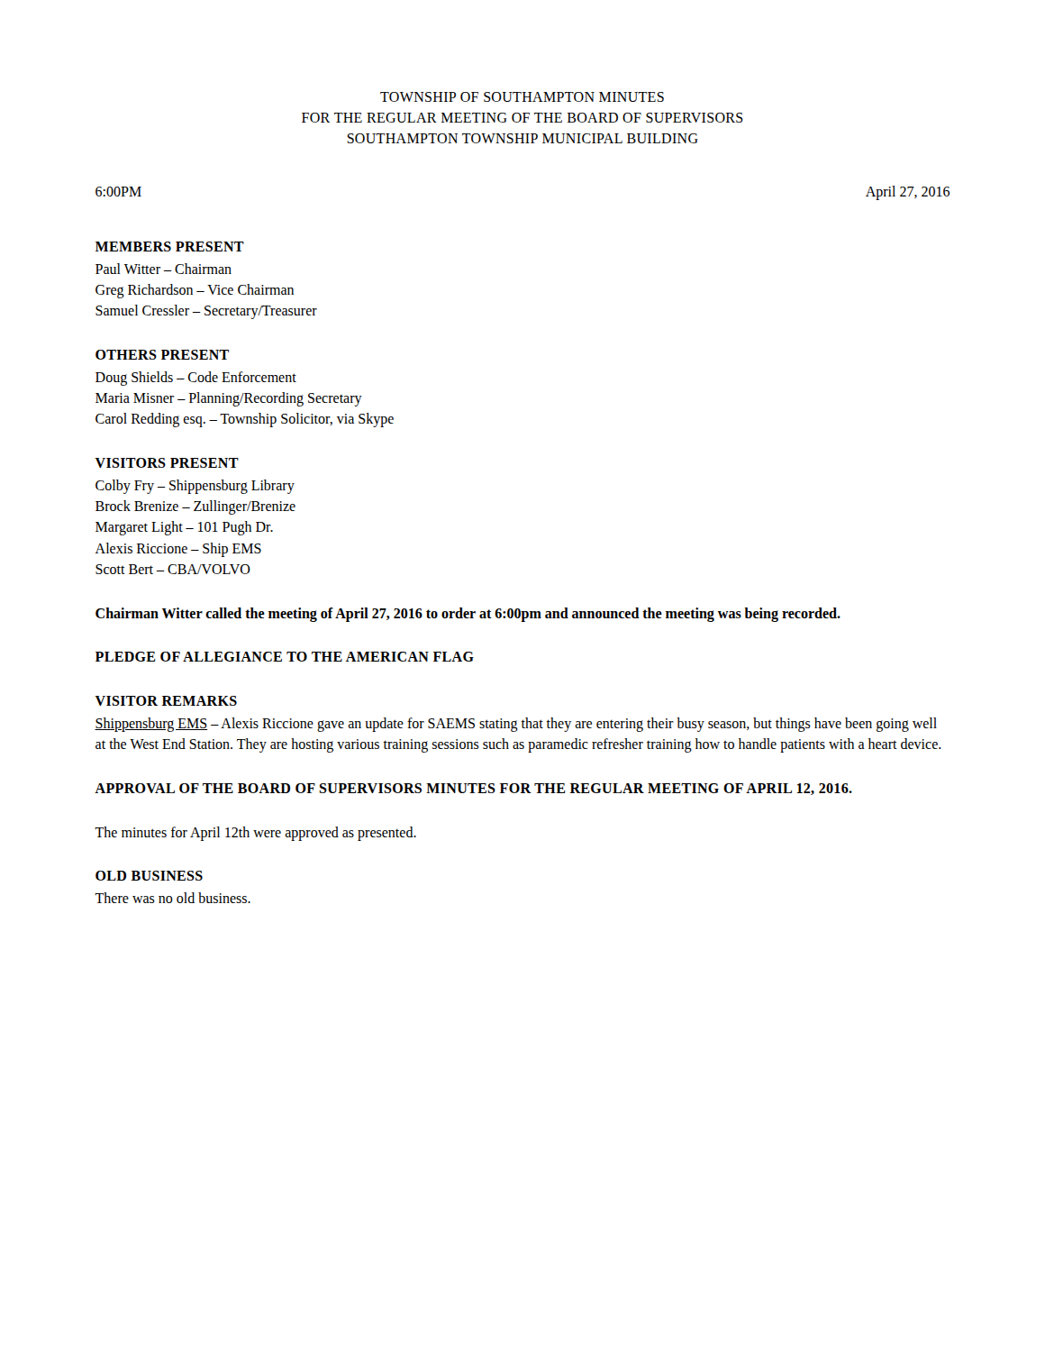TOWNSHIP OF SOUTHAMPTON MINUTES
FOR THE REGULAR MEETING OF THE BOARD OF SUPERVISORS
SOUTHAMPTON TOWNSHIP MUNICIPAL BUILDING
6:00PM April 27, 2016
MEMBERS PRESENT
Paul Witter – Chairman
Greg Richardson – Vice Chairman
Samuel Cressler – Secretary/Treasurer
OTHERS PRESENT
Doug Shields – Code Enforcement
Maria Misner – Planning/Recording Secretary
Carol Redding esq. – Township Solicitor, via Skype
VISITORS PRESENT
Colby Fry – Shippensburg Library
Brock Brenize – Zullinger/Brenize
Margaret Light – 101 Pugh Dr.
Alexis Riccione – Ship EMS
Scott Bert – CBA/VOLVO
Chairman Witter called the meeting of April 27, 2016 to order at 6:00pm and announced the meeting was being recorded.
PLEDGE OF ALLEGIANCE TO THE AMERICAN FLAG
VISITOR REMARKS
Shippensburg EMS – Alexis Riccione gave an update for SAEMS stating that they are entering their busy season, but things have been going well at the West End Station. They are hosting various training sessions such as paramedic refresher training how to handle patients with a heart device.
APPROVAL OF THE BOARD OF SUPERVISORS MINUTES FOR THE REGULAR MEETING OF APRIL 12, 2016.
The minutes for April 12th were approved as presented.
OLD BUSINESS
There was no old business.